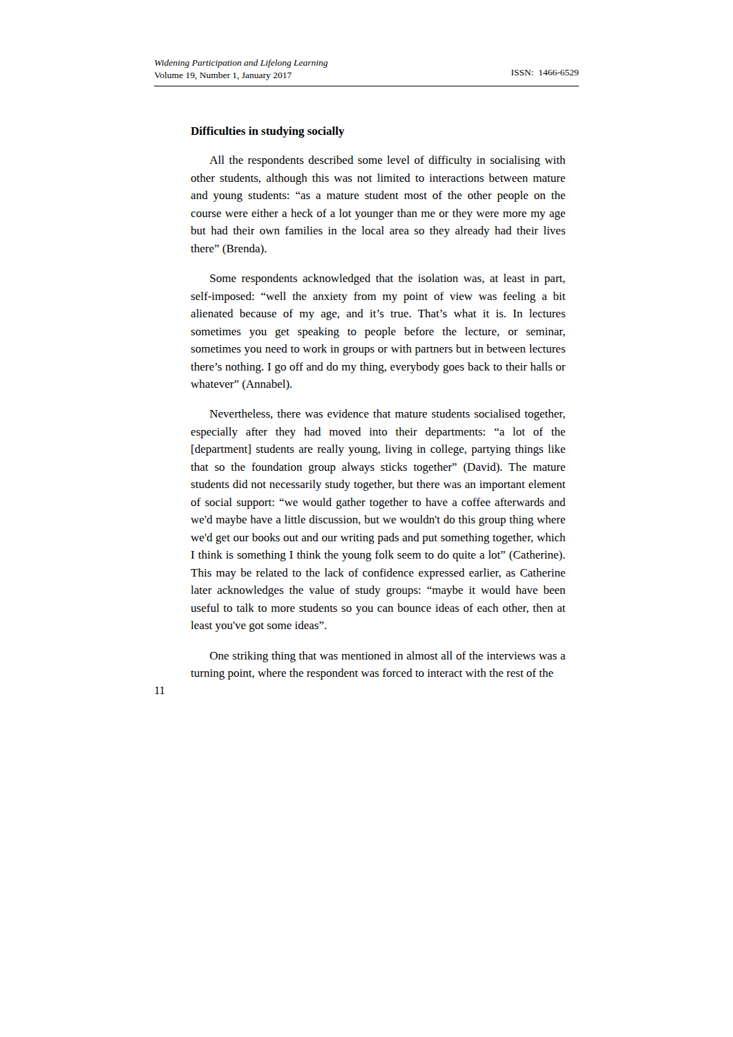Widening Participation and Lifelong Learning
Volume 19, Number 1, January 2017
ISSN: 1466-6529
Difficulties in studying socially
All the respondents described some level of difficulty in socialising with other students, although this was not limited to interactions between mature and young students: “as a mature student most of the other people on the course were either a heck of a lot younger than me or they were more my age but had their own families in the local area so they already had their lives there” (Brenda).
Some respondents acknowledged that the isolation was, at least in part, self-imposed: “well the anxiety from my point of view was feeling a bit alienated because of my age, and it’s true. That’s what it is. In lectures sometimes you get speaking to people before the lecture, or seminar, sometimes you need to work in groups or with partners but in between lectures there’s nothing. I go off and do my thing, everybody goes back to their halls or whatever” (Annabel).
Nevertheless, there was evidence that mature students socialised together, especially after they had moved into their departments: “a lot of the [department] students are really young, living in college, partying things like that so the foundation group always sticks together” (David). The mature students did not necessarily study together, but there was an important element of social support: “we would gather together to have a coffee afterwards and we'd maybe have a little discussion, but we wouldn't do this group thing where we'd get our books out and our writing pads and put something together, which I think is something I think the young folk seem to do quite a lot” (Catherine). This may be related to the lack of confidence expressed earlier, as Catherine later acknowledges the value of study groups: “maybe it would have been useful to talk to more students so you can bounce ideas of each other, then at least you've got some ideas”.
One striking thing that was mentioned in almost all of the interviews was a turning point, where the respondent was forced to interact with the rest of the
11